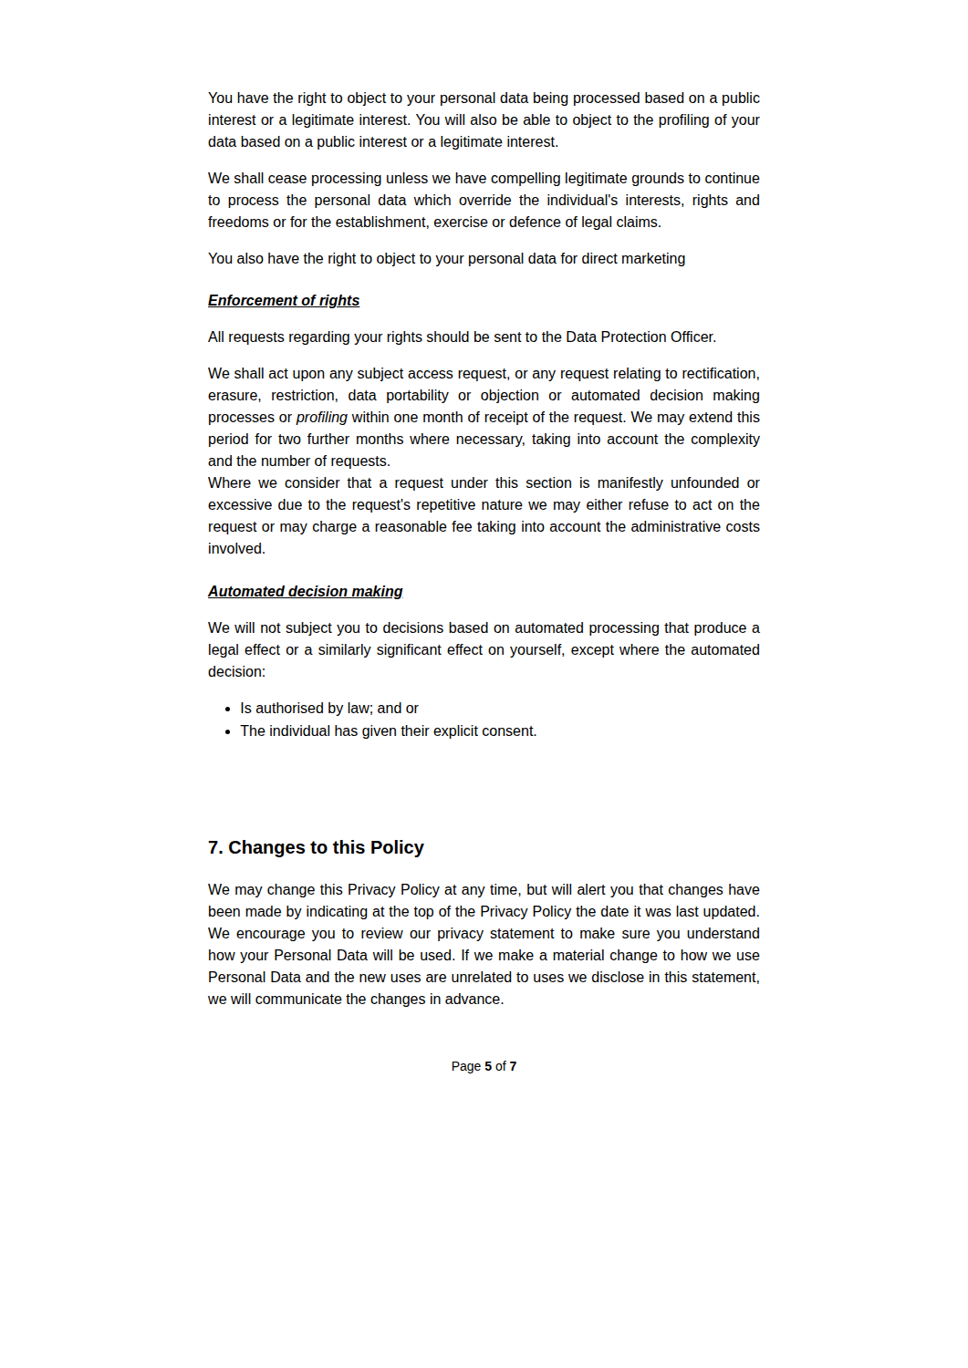You have the right to object to your personal data being processed based on a public interest or a legitimate interest. You will also be able to object to the profiling of your data based on a public interest or a legitimate interest.
We shall cease processing unless we have compelling legitimate grounds to continue to process the personal data which override the individual's interests, rights and freedoms or for the establishment, exercise or defence of legal claims.
You also have the right to object to your personal data for direct marketing
Enforcement of rights
All requests regarding your rights should be sent to the Data Protection Officer.
We shall act upon any subject access request, or any request relating to rectification, erasure, restriction, data portability or objection or automated decision making processes or profiling within one month of receipt of the request. We may extend this period for two further months where necessary, taking into account the complexity and the number of requests.
Where we consider that a request under this section is manifestly unfounded or excessive due to the request's repetitive nature we may either refuse to act on the request or may charge a reasonable fee taking into account the administrative costs involved.
Automated decision making
We will not subject you to decisions based on automated processing that produce a legal effect or a similarly significant effect on yourself, except where the automated decision:
Is authorised by law; and or
The individual has given their explicit consent.
7. Changes to this Policy
We may change this Privacy Policy at any time, but will alert you that changes have been made by indicating at the top of the Privacy Policy the date it was last updated. We encourage you to review our privacy statement to make sure you understand how your Personal Data will be used. If we make a material change to how we use Personal Data and the new uses are unrelated to uses we disclose in this statement, we will communicate the changes in advance.
Page 5 of 7